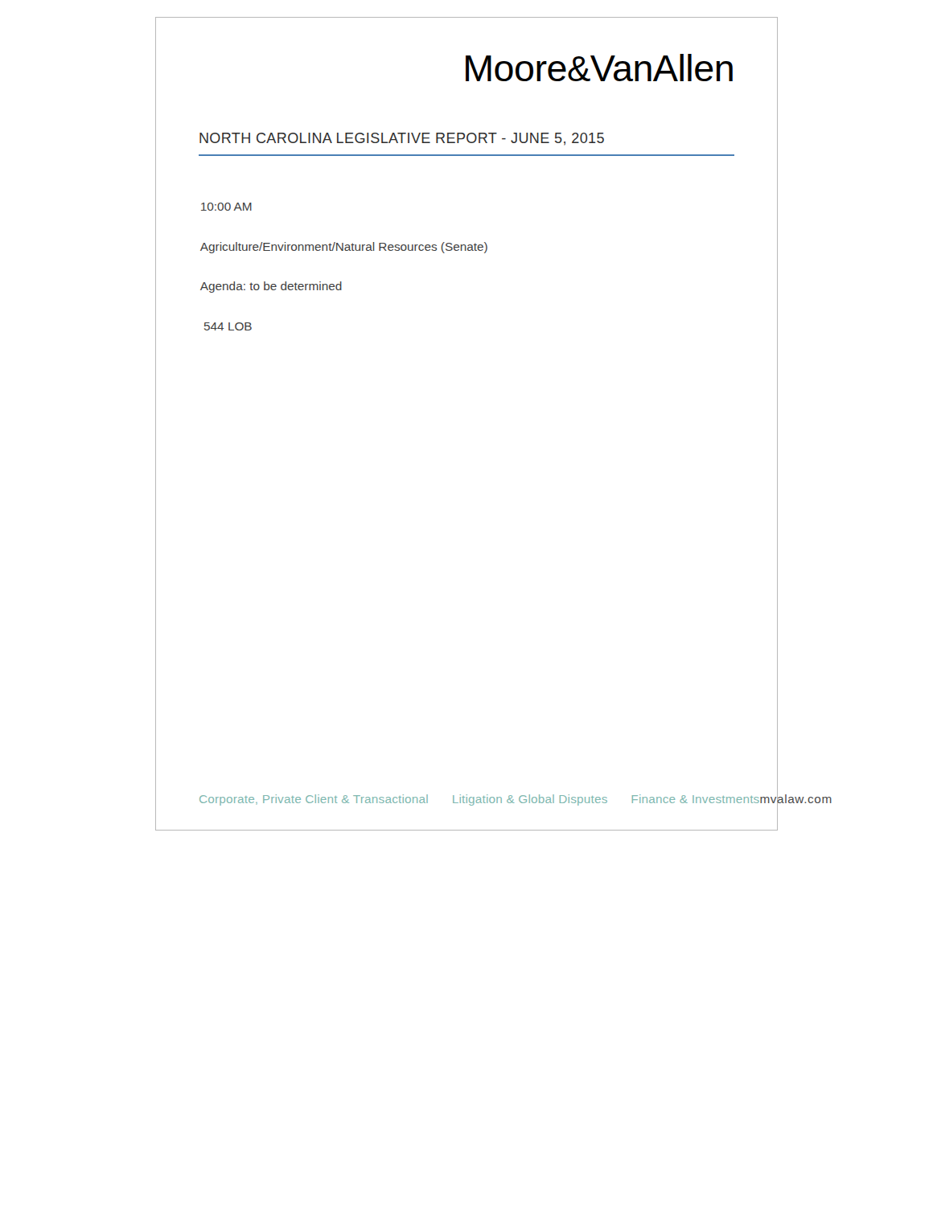Moore&VanAllen
North Carolina Legislative Report - June 5, 2015
10:00 AM
Agriculture/Environment/Natural Resources (Senate)
Agenda: to be determined
544 LOB
Corporate, Private Client & Transactional Litigation & Global Disputes Finance & Investments
mvalaw.com